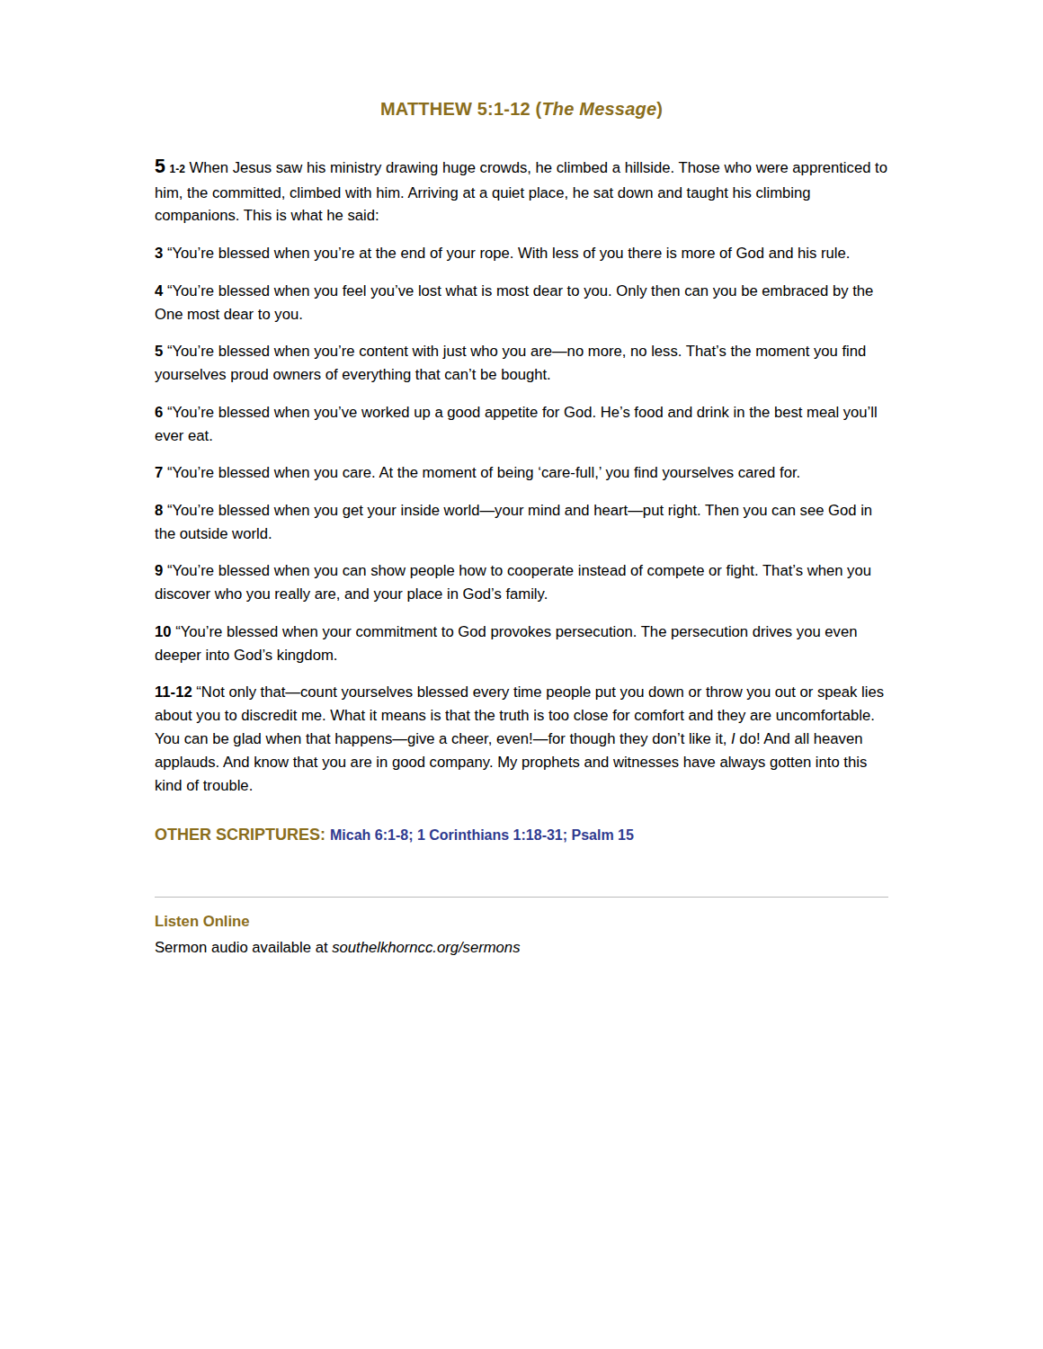MATTHEW 5:1-12 (The Message)
5 1-2 When Jesus saw his ministry drawing huge crowds, he climbed a hillside. Those who were apprenticed to him, the committed, climbed with him. Arriving at a quiet place, he sat down and taught his climbing companions. This is what he said:
3 “You’re blessed when you’re at the end of your rope. With less of you there is more of God and his rule.
4 “You’re blessed when you feel you’ve lost what is most dear to you. Only then can you be embraced by the One most dear to you.
5 “You’re blessed when you’re content with just who you are—no more, no less. That’s the moment you find yourselves proud owners of everything that can’t be bought.
6 “You’re blessed when you’ve worked up a good appetite for God. He’s food and drink in the best meal you’ll ever eat.
7 “You’re blessed when you care. At the moment of being ‘care-full,’ you find yourselves cared for.
8 “You’re blessed when you get your inside world—your mind and heart—put right. Then you can see God in the outside world.
9 “You’re blessed when you can show people how to cooperate instead of compete or fight. That’s when you discover who you really are, and your place in God’s family.
10 “You’re blessed when your commitment to God provokes persecution. The persecution drives you even deeper into God’s kingdom.
11-12 “Not only that—count yourselves blessed every time people put you down or throw you out or speak lies about you to discredit me. What it means is that the truth is too close for comfort and they are uncomfortable. You can be glad when that happens—give a cheer, even!—for though they don’t like it, I do! And all heaven applauds. And know that you are in good company. My prophets and witnesses have always gotten into this kind of trouble.
OTHER SCRIPTURES: Micah 6:1-8; 1 Corinthians 1:18-31; Psalm 15
Listen Online
Sermon audio available at southelkhorncc.org/sermons